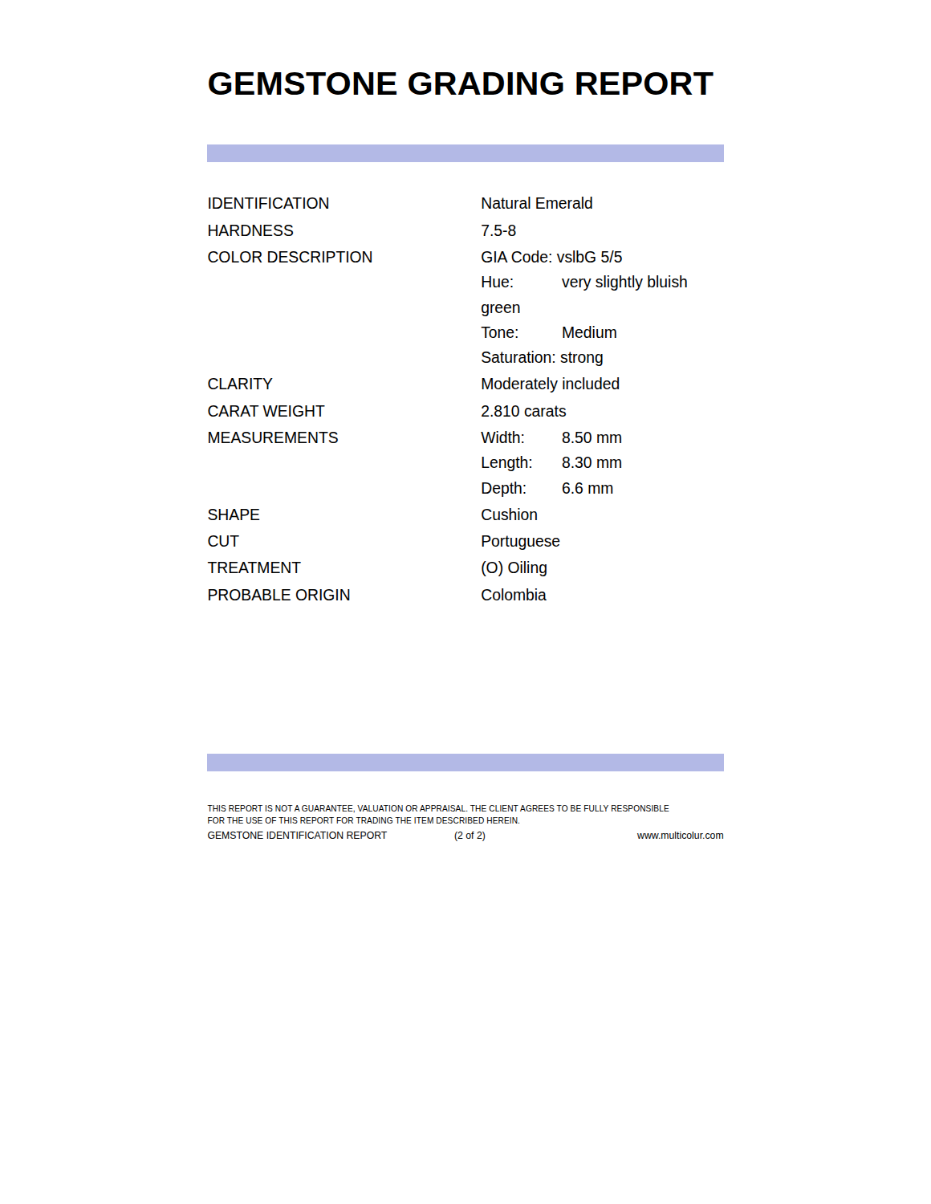GEMSTONE GRADING REPORT
| IDENTIFICATION | Natural Emerald |
| HARDNESS | 7.5-8 |
| COLOR DESCRIPTION | GIA Code: vslbG 5/5 Hue: very slightly bluish green Tone: Medium Saturation: strong |
| CLARITY | Moderately included |
| CARAT WEIGHT | 2.810 carats |
| MEASUREMENTS | Width: 8.50 mm Length: 8.30 mm Depth: 6.6 mm |
| SHAPE | Cushion |
| CUT | Portuguese |
| TREATMENT | (O) Oiling |
| PROBABLE ORIGIN | Colombia |
THIS REPORT IS NOT A GUARANTEE, VALUATION OR APPRAISAL. THE CLIENT AGREES TO BE FULLY RESPONSIBLE FOR THE USE OF THIS REPORT FOR TRADING THE ITEM DESCRIBED HEREIN.
GEMSTONE IDENTIFICATION REPORT
(2 of 2)
www.multicolur.com